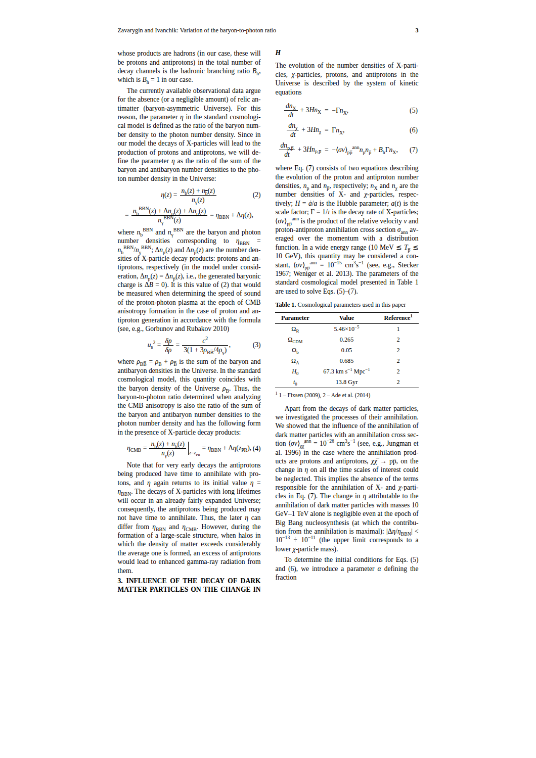Zavarygin and Ivanchik: Variation of the baryon-to-photon ratio
3
whose products are hadrons (in our case, these will be protons and antiprotons) in the total number of decay channels is the hadronic branching ratio Bh, which is Bh = 1 in our case.
The currently available observational data argue for the absence (or a negligible amount) of relic antimatter (baryon-asymmetric Universe). For this reason, the parameter η in the standard cosmological model is defined as the ratio of the baryon number density to the photon number density. Since in our model the decays of X-particles will lead to the production of protons and antiprotons, we will define the parameter η as the ratio of the sum of the baryon and antibaryon number densities to the photon number density in the Universe:
η(z) = nb(z) + nb̅(z) nγ(z) (2)
= nbBBN(z) + Δnp(z) + Δnp̅(z) nγBBN(z) = ηBBN + Δη(z),
where nbBBN and nγBBN are the baryon and photon number densities corresponding to ηBBN = nbBBN/nγBBN; Δnp(z) and Δnp̅(z) are the number densities of X-particle decay products: protons and antiprotons, respectively (in the model under consideration, Δnp(z) = Δnp̅(z), i.e., the generated baryonic charge is ΔB = 0). It is this value of (2) that would be measured when determining the speed of sound of the proton-photon plasma at the epoch of CMB anisotropy formation in the case of proton and antiproton generation in accordance with the formula (see, e.g., Gorbunov and Rubakov 2010)
us2 = δp δρ = c23(1 + 3ρBB̅/4ργ), (3)
where ρBB̅ = ρB + ρB̅ is the sum of the baryon and antibaryon densities in the Universe. In the standard cosmological model, this quantity coincides with the baryon density of the Universe ρB. Thus, the baryon-to-photon ratio determined when analyzing the CMB anisotropy is also the ratio of the sum of the baryon and antibaryon number densities to the photon number density and has the following form in the presence of X-particle decay products:
ηCMB = nb(z) + nb̅(z) nγ(z) z=zPR = ηBBN + Δη(zPR), (4)
Note that for very early decays the antiprotons being produced have time to annihilate with protons, and η again returns to its initial value η = ηBBN. The decays of X-particles with long lifetimes will occur in an already fairly expanded Universe; consequently, the antiprotons being produced may not have time to annihilate. Thus, the later η can differ from ηBBN and ηCMB. However, during the formation of a large-scale structure, when halos in which the density of matter exceeds considerably the average one is formed, an excess of antiprotons would lead to enhanced gamma-ray radiation from them.
3. Influence of the decay of dark matter particles on the change in η
The evolution of the number densities of X-particles, χ-particles, protons, and antiprotons in the Universe is described by the system of kinetic equations
| dn X dt + 3 Hn X | = | −Γ n X , | (5) |
| dn χ dt + 3 Hn χ | = | Γ n X , | (6) |
| dn p,p̅ dt + 3 Hn p,p̅ | = | −⟨ σv ⟩ pp̅ ann n p n p̅ + B h Γ n X , | (7) |
where Eq. (7) consists of two equations describing the evolution of the proton and antiproton number densities, np and np̅, respectively; nX and nχ are the number densities of X- and χ-particles, respectively; H = ȧ/a is the Hubble parameter; a(t) is the scale factor; Γ = 1/τ is the decay rate of X-particles; ⟨σv⟩pp̅ann is the product of the relative velocity v and proton-antiproton annihilation cross section σann averaged over the momentum with a distribution function. In a wide energy range (10 MeV ≲ Tp̅ ≲ 10 GeV), this quantity may be considered a constant, ⟨σv⟩pp̅ann = 10−15 cm3s−1 (see, e.g., Stecker 1967; Weniger et al. 2013). The parameters of the standard cosmological model presented in Table 1 are used to solve Eqs. (5)–(7).
Table 1. Cosmological parameters used in this paper
| Parameter | Value | Reference 1 |
| --- | --- | --- |
| Ω R | 5.46×10 −5 | 1 |
| Ω CDM | 0.265 | 2 |
| Ω b | 0.05 | 2 |
| Ω Λ | 0.685 | 2 |
| H 0 | 67.3 km s −1 Mpc −1 | 2 |
| t 0 | 13.8 Gyr | 2 |
1 1 – Fixsen (2009), 2 – Ade et al. (2014)
Apart from the decays of dark matter particles, we investigated the processes of their annihilation. We showed that the influence of the annihilation of dark matter particles with an annihilation cross section ⟨σv⟩χχ̅ann = 10−26 cm3s−1 (see, e.g., Jungman et al. 1996) in the case where the annihilation products are protons and antiprotons, χχ̅ → pp̅, on the change in η on all the time scales of interest could be neglected. This implies the absence of the terms responsible for the annihilation of X- and χ-particles in Eq. (7). The change in η attributable to the annihilation of dark matter particles with masses 10 GeV–1 TeV alone is negligible even at the epoch of Big Bang nucleosynthesis (at which the contribution from the annihilation is maximal): |Δη/ηBBN| < 10−13 ÷ 10−11 (the upper limit corresponds to a lower χ-particle mass).
To determine the initial conditions for Eqs. (5) and (6), we introduce a parameter α defining the fraction